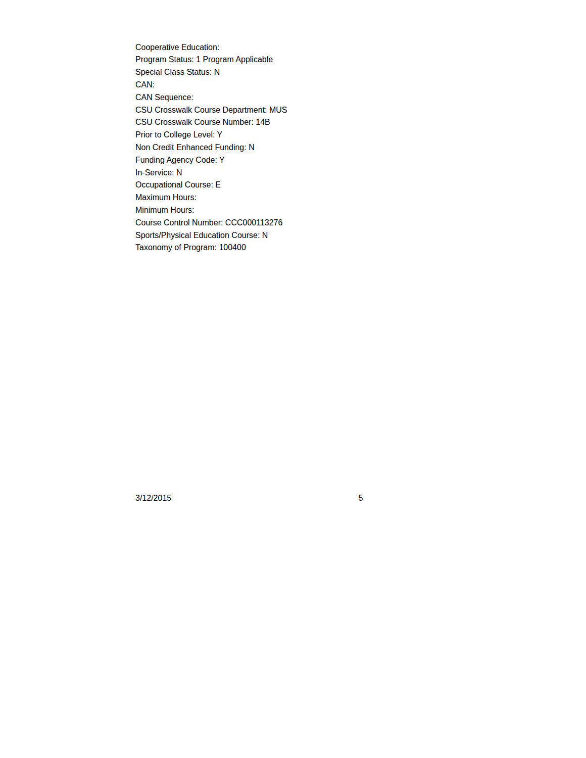Cooperative Education:
Program Status: 1 Program Applicable
Special Class Status: N
CAN:
CAN Sequence:
CSU Crosswalk Course Department: MUS
CSU Crosswalk Course Number: 14B
Prior to College Level: Y
Non Credit Enhanced Funding: N
Funding Agency Code: Y
In-Service: N
Occupational Course: E
Maximum Hours:
Minimum Hours:
Course Control Number: CCC000113276
Sports/Physical Education Course: N
Taxonomy of Program: 100400
3/12/2015 5